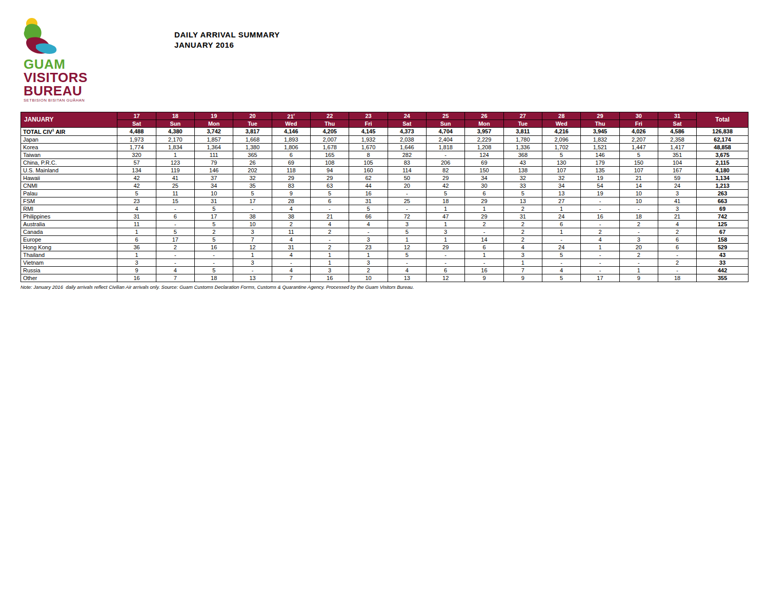GUAM
VISITORS
BUREAU
SETBISION BISITAN GUÅHAN
DAILY ARRIVAL SUMMARY
JANUARY 2016
| JANUARY | 17 | 18 | 19 | 20 | 21 r | 22 | 23 | 24 | 25 | 26 | 27 | 28 | 29 | 30 | 31 | Total |
| --- | --- | --- | --- | --- | --- | --- | --- | --- | --- | --- | --- | --- | --- | --- | --- | --- |
| Sat | Sun | Mon | Tue | Wed | Thu | Fri | Sat | Sun | Mon | Tue | Wed | Thu | Fri | Sat |
| TOTAL CIV 1 AIR | 4,488 | 4,380 | 3,742 | 3,817 | 4,146 | 4,205 | 4,145 | 4,373 | 4,704 | 3,957 | 3,811 | 4,216 | 3,945 | 4,026 | 4,586 | 126,838 |
| Japan | 1,973 | 2,170 | 1,857 | 1,668 | 1,893 | 2,007 | 1,932 | 2,038 | 2,404 | 2,229 | 1,780 | 2,096 | 1,832 | 2,207 | 2,358 | 62,174 |
| Korea | 1,774 | 1,834 | 1,364 | 1,380 | 1,806 | 1,678 | 1,670 | 1,646 | 1,818 | 1,208 | 1,336 | 1,702 | 1,521 | 1,447 | 1,417 | 48,858 |
| Taiwan | 320 | 1 | 111 | 365 | 6 | 165 | 8 | 282 | - | 124 | 368 | 5 | 146 | 5 | 351 | 3,675 |
| China, P.R.C. | 57 | 123 | 79 | 26 | 69 | 108 | 105 | 83 | 206 | 69 | 43 | 130 | 179 | 150 | 104 | 2,115 |
| U.S. Mainland | 134 | 119 | 146 | 202 | 118 | 94 | 160 | 114 | 82 | 150 | 138 | 107 | 135 | 107 | 167 | 4,180 |
| Hawaii | 42 | 41 | 37 | 32 | 29 | 29 | 62 | 50 | 29 | 34 | 32 | 32 | 19 | 21 | 59 | 1,134 |
| CNMI | 42 | 25 | 34 | 35 | 83 | 63 | 44 | 20 | 42 | 30 | 33 | 34 | 54 | 14 | 24 | 1,213 |
| Palau | 5 | 11 | 10 | 5 | 9 | 5 | 16 | - | 5 | 6 | 5 | 13 | 19 | 10 | 3 | 263 |
| FSM | 23 | 15 | 31 | 17 | 28 | 6 | 31 | 25 | 18 | 29 | 13 | 27 | - | 10 | 41 | 663 |
| RMI | 4 | - | 5 | - | 4 | - | 5 | - | 1 | 1 | 2 | 1 | - | - | 3 | 69 |
| Philippines | 31 | 6 | 17 | 38 | 38 | 21 | 66 | 72 | 47 | 29 | 31 | 24 | 16 | 18 | 21 | 742 |
| Australia | 11 | - | 5 | 10 | 2 | 4 | 4 | 3 | 1 | 2 | 2 | 6 | - | 2 | 4 | 125 |
| Canada | 1 | 5 | 2 | 3 | 11 | 2 | - | 5 | 3 | - | 2 | 1 | 2 | - | 2 | 67 |
| Europe | 6 | 17 | 5 | 7 | 4 | - | 3 | 1 | 1 | 14 | 2 | - | 4 | 3 | 6 | 158 |
| Hong Kong | 36 | 2 | 16 | 12 | 31 | 2 | 23 | 12 | 29 | 6 | 4 | 24 | 1 | 20 | 6 | 529 |
| Thailand | 1 | - | - | 1 | 4 | 1 | 1 | 5 | - | 1 | 3 | 5 | - | 2 | - | 43 |
| Vietnam | 3 | - | - | 3 | - | 1 | 3 | - | - | - | 1 | - | - | - | 2 | 33 |
| Russia | 9 | 4 | 5 | - | 4 | 3 | 2 | 4 | 6 | 16 | 7 | 4 | - | 1 | - | 442 |
| Other | 16 | 7 | 18 | 13 | 7 | 16 | 10 | 13 | 12 | 9 | 9 | 5 | 17 | 9 | 18 | 355 |
Note: January 2016 daily arrivals reflect Civilian Air arrivals only. Source: Guam Customs Declaration Forms, Customs & Quarantine Agency. Processed by the Guam Visitors Bureau.